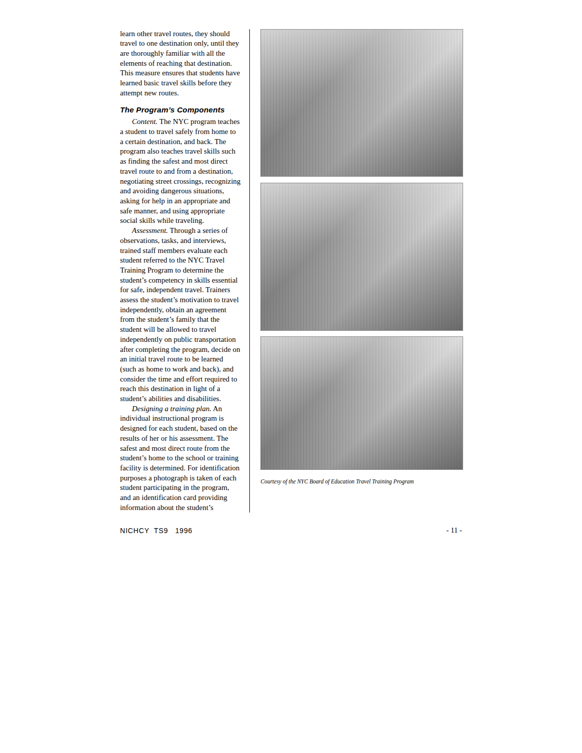learn other travel routes, they should travel to one destination only, until they are thoroughly familiar with all the elements of reaching that destination. This measure ensures that students have learned basic travel skills before they attempt new routes.
The Program’s Components
Content. The NYC program teaches a student to travel safely from home to a certain destination, and back. The program also teaches travel skills such as finding the safest and most direct travel route to and from a destination, negotiating street crossings, recognizing and avoiding dangerous situations, asking for help in an appropriate and safe manner, and using appropriate social skills while traveling.
Assessment. Through a series of observations, tasks, and interviews, trained staff members evaluate each student referred to the NYC Travel Training Program to determine the student’s competency in skills essential for safe, independent travel. Trainers assess the student’s motivation to travel independently, obtain an agreement from the student’s family that the student will be allowed to travel independently on public transportation after completing the program, decide on an initial travel route to be learned (such as home to work and back), and consider the time and effort required to reach this destination in light of a student’s abilities and disabilities.
Designing a training plan. An individual instructional program is designed for each student, based on the results of her or his assessment. The safest and most direct route from the student’s home to the school or training facility is determined. For identification purposes a photograph is taken of each student participating in the program, and an identification card providing information about the student’s
Courtesy of the NYC Board of Education Travel Training Program
NICHCY TS9 1996
- 11 -